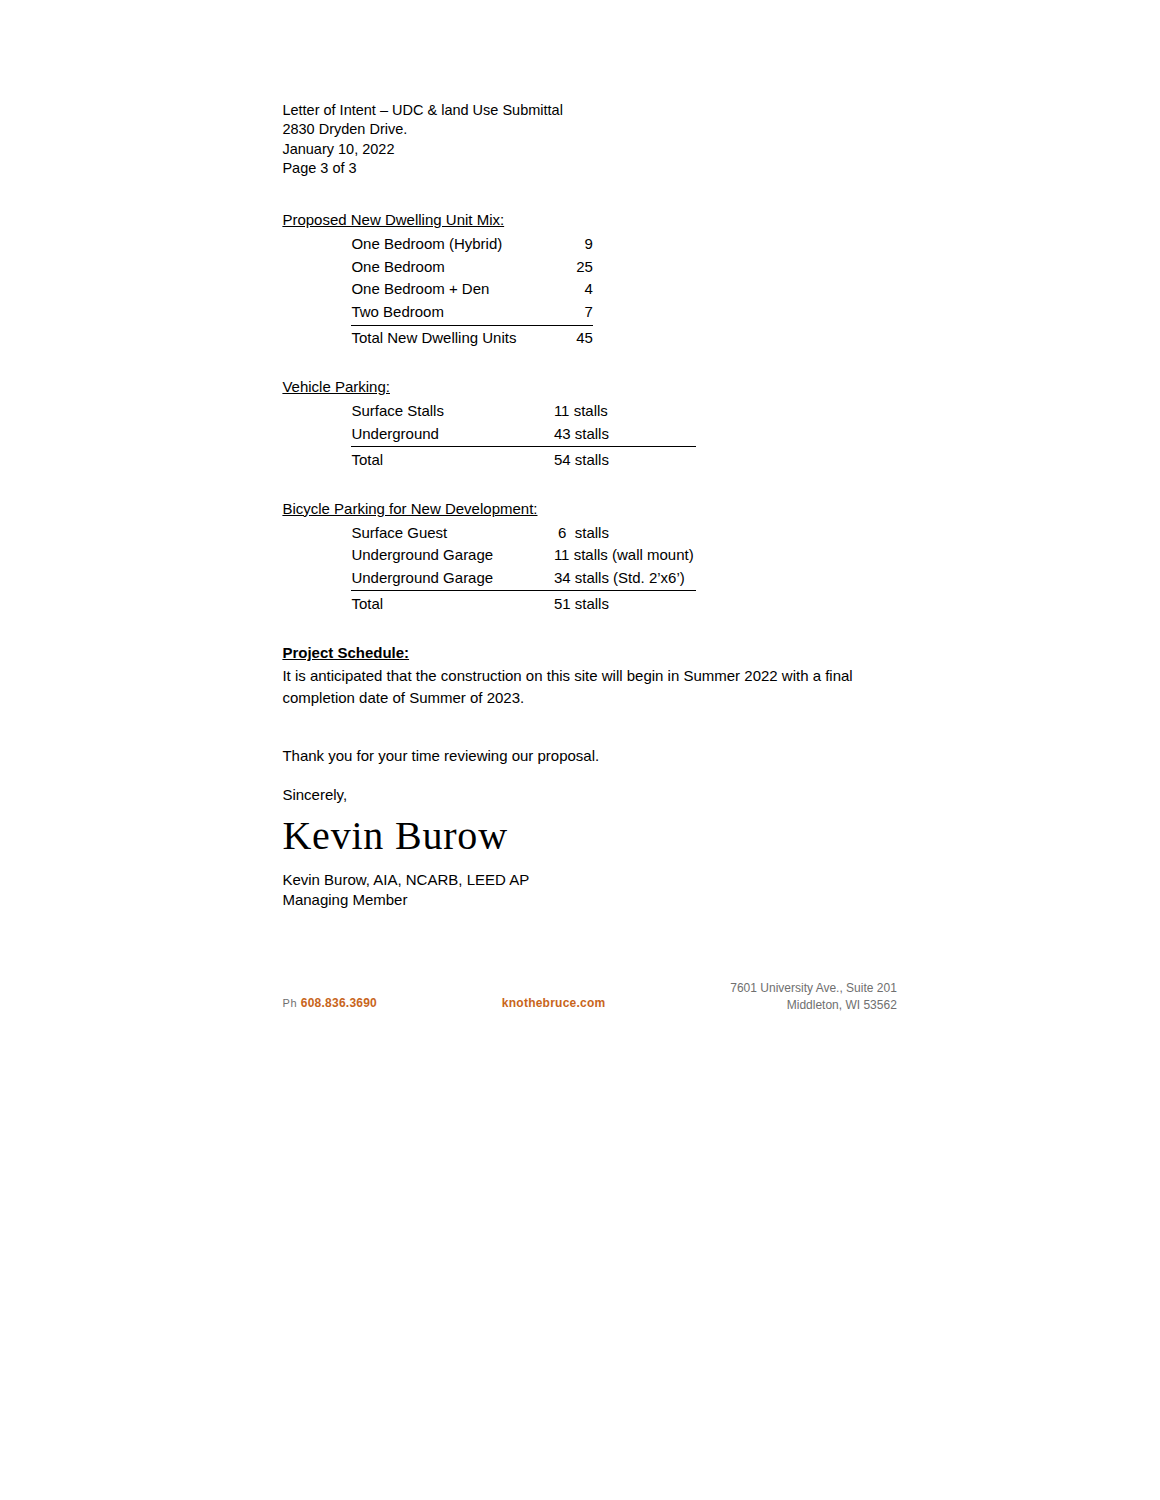Letter of Intent – UDC & land Use Submittal
2830 Dryden Drive.
January 10, 2022
Page 3 of 3
Proposed New Dwelling Unit Mix:
| One Bedroom (Hybrid) | 9 |
| One Bedroom | 25 |
| One Bedroom + Den | 4 |
| Two Bedroom | 7 |
| Total New Dwelling Units | 45 |
Vehicle Parking:
| Surface Stalls | 11 stalls |
| Underground | 43 stalls |
| Total | 54 stalls |
Bicycle Parking for New Development:
| Surface Guest | 6 stalls |
| Underground Garage | 11 stalls (wall mount) |
| Underground Garage | 34 stalls (Std. 2’x6’) |
| Total | 51 stalls |
Project Schedule:
It is anticipated that the construction on this site will begin in Summer 2022 with a final completion date of Summer of 2023.
Thank you for your time reviewing our proposal.
Sincerely,
Kevin Burow
Kevin Burow, AIA, NCARB, LEED AP
Managing Member
Ph 608.836.3690
knothebruce.com
7601 University Ave., Suite 201
Middleton, WI 53562